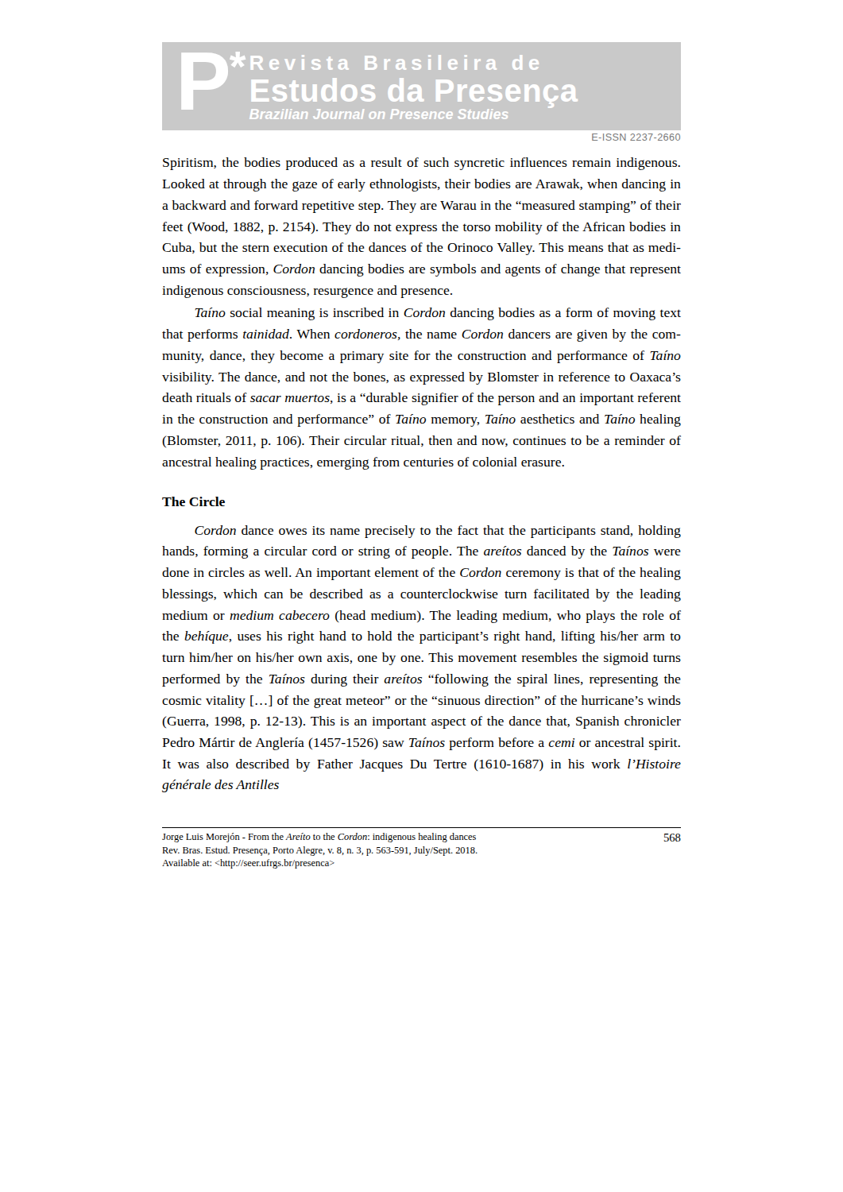P*
Revista Brasileira de
Estudos da Presença
Brazilian Journal on Presence Studies
E-ISSN 2237-2660
Spiritism, the bodies produced as a result of such syncretic influences remain indigenous. Looked at through the gaze of early ethnologists, their bodies are Arawak, when dancing in a backward and forward repetitive step. They are Warau in the “measured stamping” of their feet (Wood, 1882, p. 2154). They do not express the torso mobility of the African bodies in Cuba, but the stern execution of the dances of the Orinoco Valley. This means that as mediums of expression, Cordon dancing bodies are symbols and agents of change that represent indigenous consciousness, resurgence and presence.
Taíno social meaning is inscribed in Cordon dancing bodies as a form of moving text that performs tainidad. When cordoneros, the name Cordon dancers are given by the community, dance, they become a primary site for the construction and performance of Taíno visibility. The dance, and not the bones, as expressed by Blomster in reference to Oaxaca’s death rituals of sacar muertos, is a “durable signifier of the person and an important referent in the construction and performance” of Taíno memory, Taíno aesthetics and Taíno healing (Blomster, 2011, p. 106). Their circular ritual, then and now, continues to be a reminder of ancestral healing practices, emerging from centuries of colonial erasure.
The Circle
Cordon dance owes its name precisely to the fact that the participants stand, holding hands, forming a circular cord or string of people. The areítos danced by the Taínos were done in circles as well. An important element of the Cordon ceremony is that of the healing blessings, which can be described as a counterclockwise turn facilitated by the leading medium or medium cabecero (head medium). The leading medium, who plays the role of the behíque, uses his right hand to hold the participant’s right hand, lifting his/her arm to turn him/her on his/her own axis, one by one. This movement resembles the sigmoid turns performed by the Taínos during their areítos “following the spiral lines, representing the cosmic vitality […] of the great meteor” or the “sinuous direction” of the hurricane’s winds (Guerra, 1998, p. 12-13). This is an important aspect of the dance that, Spanish chronicler Pedro Mártir de Anglería (1457-1526) saw Taínos perform before a cemi or ancestral spirit. It was also described by Father Jacques Du Tertre (1610-1687) in his work l’Histoire générale des Antilles
Jorge Luis Morejón - From the Areíto to the Cordon: indigenous healing dances
Rev. Bras. Estud. Presença, Porto Alegre, v. 8, n. 3, p. 563-591, July/Sept. 2018.
Available at: <http://seer.ufrgs.br/presenca>
568